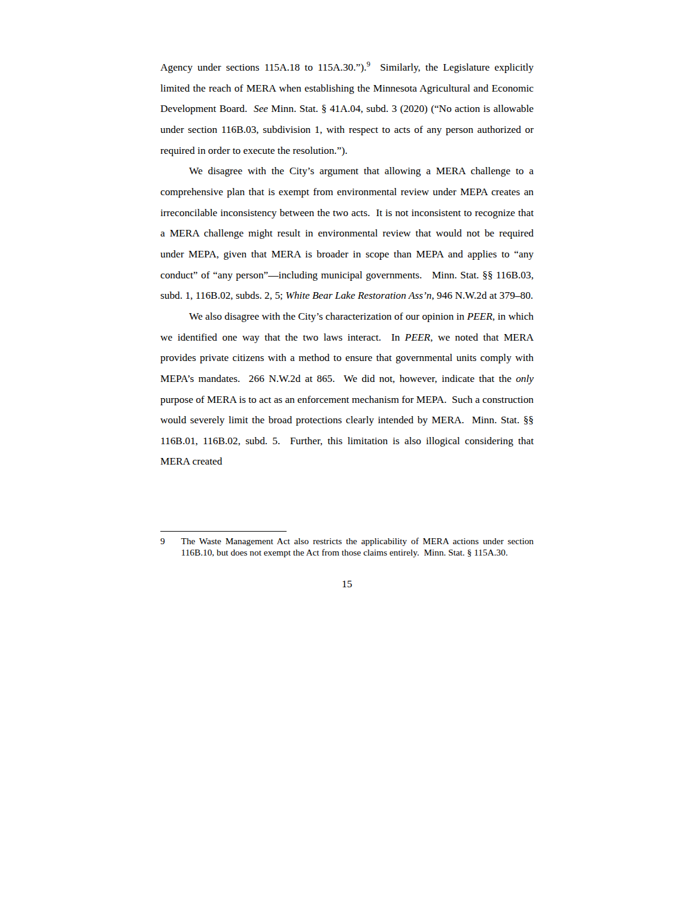Agency under sections 115A.18 to 115A.30.”).9 Similarly, the Legislature explicitly limited the reach of MERA when establishing the Minnesota Agricultural and Economic Development Board. See Minn. Stat. § 41A.04, subd. 3 (2020) (“No action is allowable under section 116B.03, subdivision 1, with respect to acts of any person authorized or required in order to execute the resolution.”).
We disagree with the City’s argument that allowing a MERA challenge to a comprehensive plan that is exempt from environmental review under MEPA creates an irreconcilable inconsistency between the two acts. It is not inconsistent to recognize that a MERA challenge might result in environmental review that would not be required under MEPA, given that MERA is broader in scope than MEPA and applies to “any conduct” of “any person”—including municipal governments. Minn. Stat. §§ 116B.03, subd. 1, 116B.02, subds. 2, 5; White Bear Lake Restoration Ass’n, 946 N.W.2d at 379–80.
We also disagree with the City’s characterization of our opinion in PEER, in which we identified one way that the two laws interact. In PEER, we noted that MERA provides private citizens with a method to ensure that governmental units comply with MEPA’s mandates. 266 N.W.2d at 865. We did not, however, indicate that the only purpose of MERA is to act as an enforcement mechanism for MEPA. Such a construction would severely limit the broad protections clearly intended by MERA. Minn. Stat. §§ 116B.01, 116B.02, subd. 5. Further, this limitation is also illogical considering that MERA created
9 The Waste Management Act also restricts the applicability of MERA actions under section 116B.10, but does not exempt the Act from those claims entirely. Minn. Stat. § 115A.30.
15